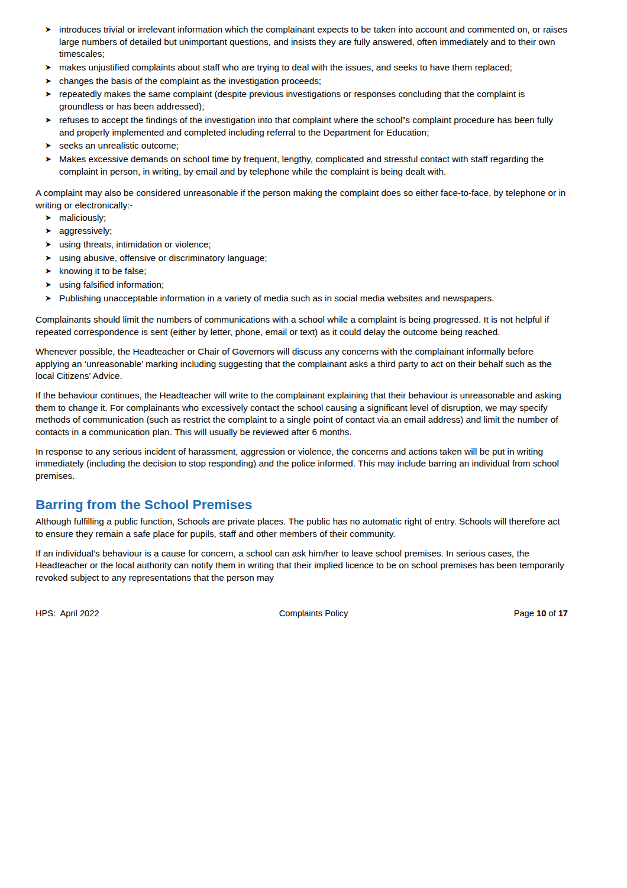introduces trivial or irrelevant information which the complainant expects to be taken into account and commented on, or raises large numbers of detailed but unimportant questions, and insists they are fully answered, often immediately and to their own timescales;
makes unjustified complaints about staff who are trying to deal with the issues, and seeks to have them replaced;
changes the basis of the complaint as the investigation proceeds;
repeatedly makes the same complaint (despite previous investigations or responses concluding that the complaint is groundless or has been addressed);
refuses to accept the findings of the investigation into that complaint where the school‟s complaint procedure has been fully and properly implemented and completed including referral to the Department for Education;
seeks an unrealistic outcome;
Makes excessive demands on school time by frequent, lengthy, complicated and stressful contact with staff regarding the complaint in person, in writing, by email and by telephone while the complaint is being dealt with.
A complaint may also be considered unreasonable if the person making the complaint does so either face-to-face, by telephone or in writing or electronically:-
maliciously;
aggressively;
using threats, intimidation or violence;
using abusive, offensive or discriminatory language;
knowing it to be false;
using falsified information;
Publishing unacceptable information in a variety of media such as in social media websites and newspapers.
Complainants should limit the numbers of communications with a school while a complaint is being progressed. It is not helpful if repeated correspondence is sent (either by letter, phone, email or text) as it could delay the outcome being reached.
Whenever possible, the Headteacher or Chair of Governors will discuss any concerns with the complainant informally before applying an ‘unreasonable’ marking including suggesting that the complainant asks a third party to act on their behalf such as the local Citizens’ Advice.
If the behaviour continues, the Headteacher will write to the complainant explaining that their behaviour is unreasonable and asking them to change it. For complainants who excessively contact the school causing a significant level of disruption, we may specify methods of communication (such as restrict the complaint to a single point of contact via an email address) and limit the number of contacts in a communication plan. This will usually be reviewed after 6 months.
In response to any serious incident of harassment, aggression or violence, the concerns and actions taken will be put in writing immediately (including the decision to stop responding) and the police informed. This may include barring an individual from school premises.
Barring from the School Premises
Although fulfilling a public function, Schools are private places. The public has no automatic right of entry. Schools will therefore act to ensure they remain a safe place for pupils, staff and other members of their community.
If an individual’s behaviour is a cause for concern, a school can ask him/her to leave school premises. In serious cases, the Headteacher or the local authority can notify them in writing that their implied licence to be on school premises has been temporarily revoked subject to any representations that the person may
HPS: April 2022 Complaints Policy Page 10 of 17